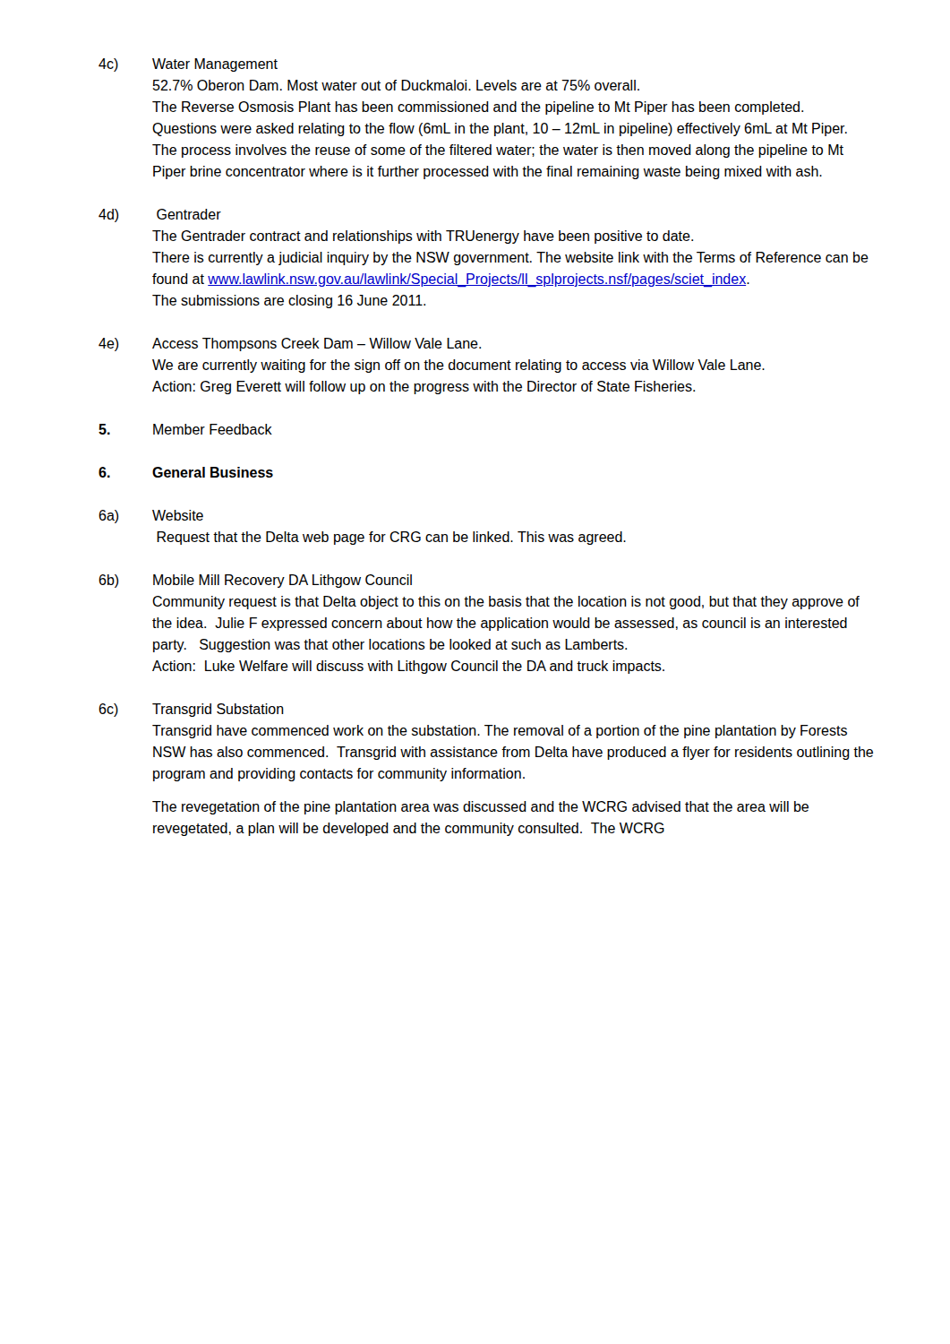4c)
Water Management
52.7% Oberon Dam. Most water out of Duckmaloi. Levels are at 75% overall.
The Reverse Osmosis Plant has been commissioned and the pipeline to Mt Piper has been completed.
Questions were asked relating to the flow (6mL in the plant, 10 – 12mL in pipeline) effectively 6mL at Mt Piper.
The process involves the reuse of some of the filtered water; the water is then moved along the pipeline to Mt Piper brine concentrator where is it further processed with the final remaining waste being mixed with ash.
4d)
Gentrader
The Gentrader contract and relationships with TRUenergy have been positive to date.
There is currently a judicial inquiry by the NSW government. The website link with the Terms of Reference can be found at www.lawlink.nsw.gov.au/lawlink/Special_Projects/ll_splprojects.nsf/pages/sciet_index.
The submissions are closing 16 June 2011.
4e)
Access Thompsons Creek Dam – Willow Vale Lane.
We are currently waiting for the sign off on the document relating to access via Willow Vale Lane.
Action: Greg Everett will follow up on the progress with the Director of State Fisheries.
5.
Member Feedback
6.
General Business
6a)
Website
Request that the Delta web page for CRG can be linked. This was agreed.
6b)
Mobile Mill Recovery DA Lithgow Council
Community request is that Delta object to this on the basis that the location is not good, but that they approve of the idea. Julie F expressed concern about how the application would be assessed, as council is an interested party. Suggestion was that other locations be looked at such as Lamberts.
Action: Luke Welfare will discuss with Lithgow Council the DA and truck impacts.
6c)
Transgrid Substation
Transgrid have commenced work on the substation. The removal of a portion of the pine plantation by Forests NSW has also commenced. Transgrid with assistance from Delta have produced a flyer for residents outlining the program and providing contacts for community information.
The revegetation of the pine plantation area was discussed and the WCRG advised that the area will be revegetated, a plan will be developed and the community consulted. The WCRG